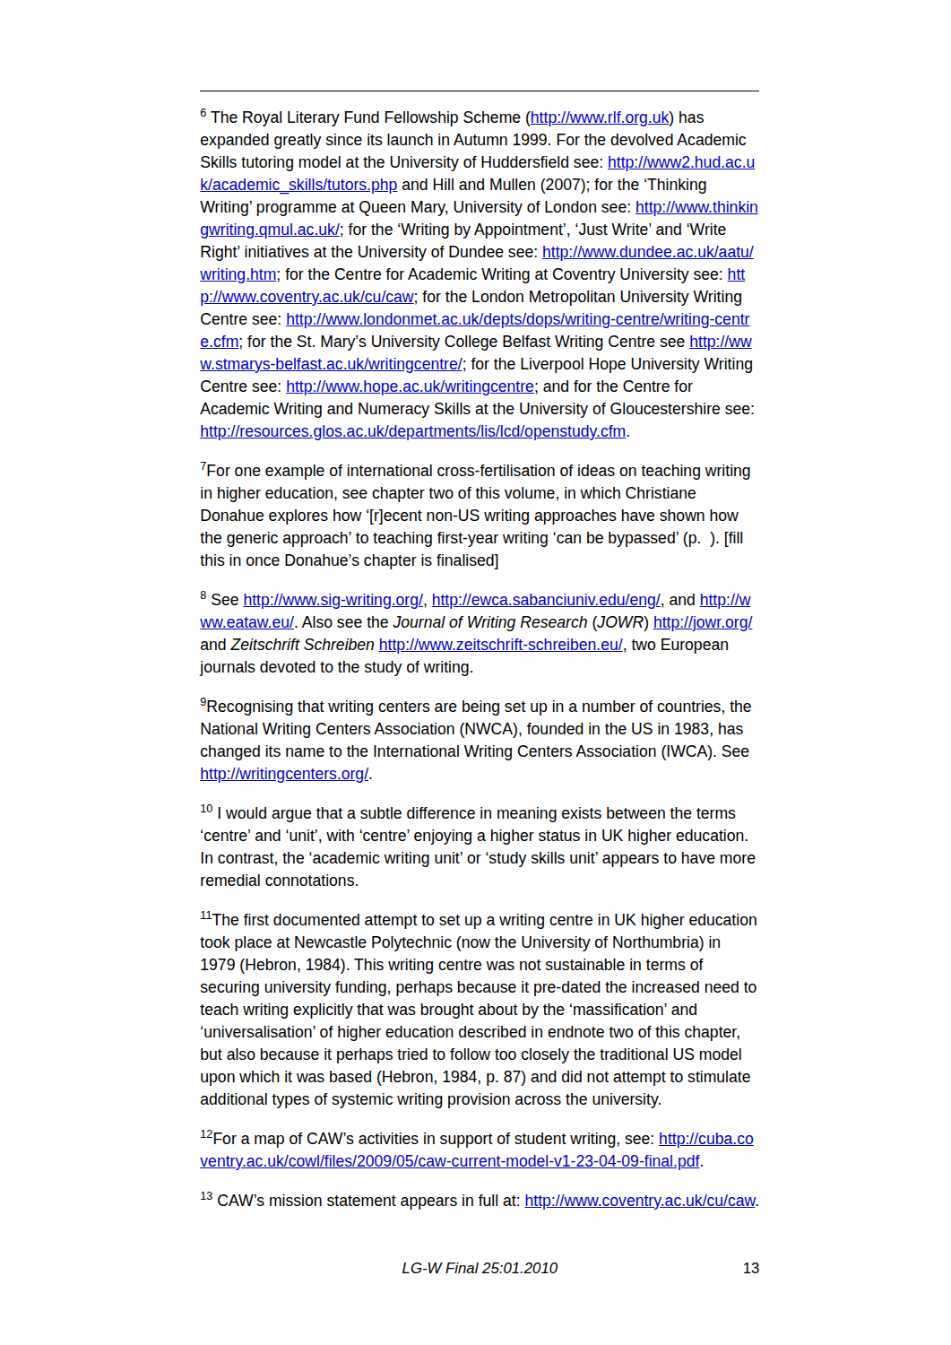6 The Royal Literary Fund Fellowship Scheme (http://www.rlf.org.uk) has expanded greatly since its launch in Autumn 1999. For the devolved Academic Skills tutoring model at the University of Huddersfield see: http://www2.hud.ac.uk/academic_skills/tutors.php and Hill and Mullen (2007); for the ‘Thinking Writing’ programme at Queen Mary, University of London see: http://www.thinkingwriting.qmul.ac.uk/; for the ‘Writing by Appointment’, ‘Just Write’ and ‘Write Right’ initiatives at the University of Dundee see: http://www.dundee.ac.uk/aatu/writing.htm; for the Centre for Academic Writing at Coventry University see: http://www.coventry.ac.uk/cu/caw; for the London Metropolitan University Writing Centre see: http://www.londonmet.ac.uk/depts/dops/writing-centre/writing-centre.cfm; for the St. Mary’s University College Belfast Writing Centre see http://www.stmarys-belfast.ac.uk/writingcentre/; for the Liverpool Hope University Writing Centre see: http://www.hope.ac.uk/writingcentre; and for the Centre for Academic Writing and Numeracy Skills at the University of Gloucestershire see: http://resources.glos.ac.uk/departments/lis/lcd/openstudy.cfm.
7For one example of international cross-fertilisation of ideas on teaching writing in higher education, see chapter two of this volume, in which Christiane Donahue explores how ‘[r]ecent non-US writing approaches have shown how the generic approach’ to teaching first-year writing ‘can be bypassed’ (p. ). [fill this in once Donahue’s chapter is finalised]
8 See http://www.sig-writing.org/, http://ewca.sabanciuniv.edu/eng/, and http://www.eataw.eu/. Also see the Journal of Writing Research (JOWR) http://jowr.org/ and Zeitschrift Schreiben http://www.zeitschrift-schreiben.eu/, two European journals devoted to the study of writing.
9Recognising that writing centers are being set up in a number of countries, the National Writing Centers Association (NWCA), founded in the US in 1983, has changed its name to the International Writing Centers Association (IWCA). See http://writingcenters.org/.
10 I would argue that a subtle difference in meaning exists between the terms ‘centre’ and ‘unit’, with ‘centre’ enjoying a higher status in UK higher education. In contrast, the ‘academic writing unit’ or ‘study skills unit’ appears to have more remedial connotations.
11The first documented attempt to set up a writing centre in UK higher education took place at Newcastle Polytechnic (now the University of Northumbria) in 1979 (Hebron, 1984). This writing centre was not sustainable in terms of securing university funding, perhaps because it pre-dated the increased need to teach writing explicitly that was brought about by the ‘massification’ and ‘universalisation’ of higher education described in endnote two of this chapter, but also because it perhaps tried to follow too closely the traditional US model upon which it was based (Hebron, 1984, p. 87) and did not attempt to stimulate additional types of systemic writing provision across the university.
12For a map of CAW’s activities in support of student writing, see: http://cuba.coventry.ac.uk/cowl/files/2009/05/caw-current-model-v1-23-04-09-final.pdf.
13 CAW’s mission statement appears in full at: http://www.coventry.ac.uk/cu/caw.
LG-W Final 25:01.2010 13